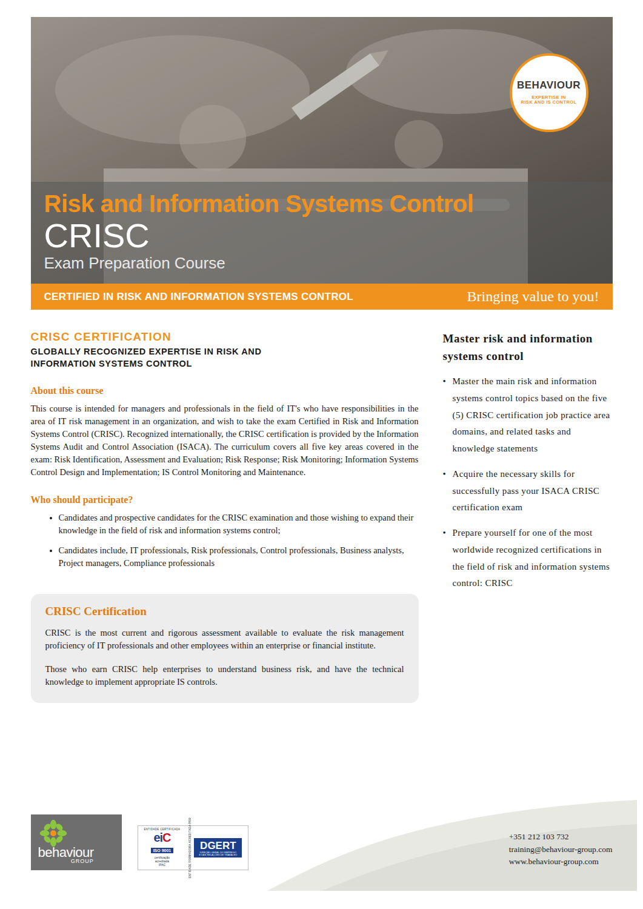BEHAVIOUR
EXPERTISE IN
RISK AND IS CONTROL
Risk and Information Systems Control
CRISC
Exam Preparation Course
CERTIFIED IN RISK AND INFORMATION SYSTEMS CONTROL
Bringing value to you!
CRISC CERTIFICATION
GLOBALLY RECOGNIZED EXPERTISE IN RISK AND
INFORMATION SYSTEMS CONTROL
About this course
This course is intended for managers and professionals in the field of IT's who have responsibilities in the area of IT risk management in an organization, and wish to take the exam Certified in Risk and Information Systems Control (CRISC). Recognized internationally, the CRISC certification is provided by the Information Systems Audit and Control Association (ISACA). The curriculum covers all five key areas covered in the exam: Risk Identification, Assessment and Evaluation; Risk Response; Risk Monitoring; Information Systems Control Design and Implementation; IS Control Monitoring and Maintenance.
Who should participate?
Candidates and prospective candidates for the CRISC examination and those wishing to expand their knowledge in the field of risk and information systems control;
Candidates include, IT professionals, Risk professionals, Control professionals, Business analysts, Project managers, Compliance professionals
CRISC Certification
CRISC is the most current and rigorous assessment available to evaluate the risk management proficiency of IT professionals and other employees within an enterprise or financial institute.
Those who earn CRISC help enterprises to understand business risk, and have the technical knowledge to implement appropriate IS controls.
Master risk and information systems control
Master the main risk and information systems control topics based on the five (5) CRISC certification job practice area domains, and related tasks and knowledge statements
Acquire the necessary skills for successfully pass your ISACA CRISC certification exam
Prepare yourself for one of the most worldwide recognized certifications in the field of risk and information systems control: CRISC
behaviourGROUP
ENTIDADE CERTIFICADA
eiC
ISO 9001
certificação
acreditada
IPAC
ENTIDADE FORMADORA ACREDITADA POR
DGERT DIREÇÃO-GERAL DO EMPREGO
E DAS RELAÇÕES DE TRABALHO
+351 212 103 732
training@behaviour-group.com
www.behaviour-group.com